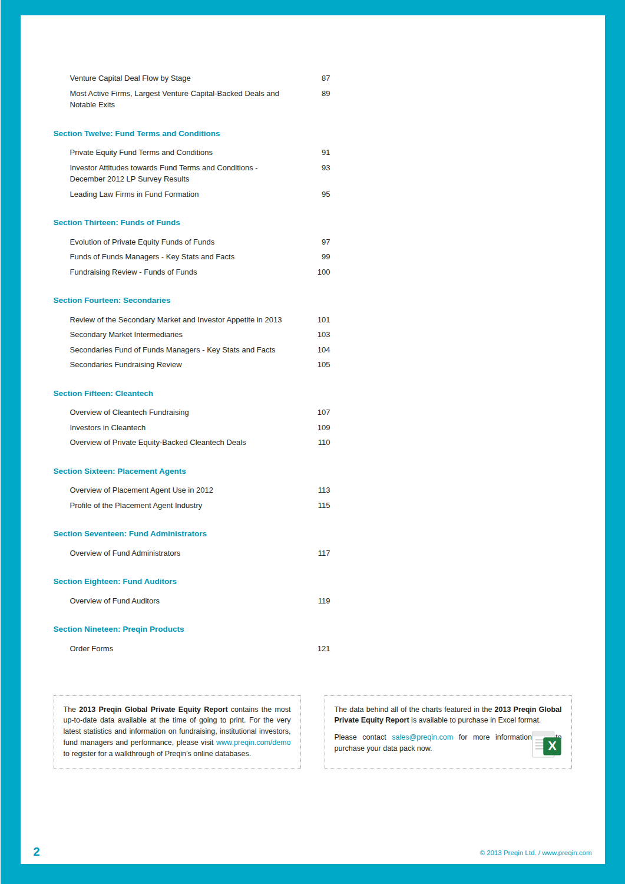Venture Capital Deal Flow by Stage 87
Most Active Firms, Largest Venture Capital-Backed Deals and Notable Exits 89
Section Twelve: Fund Terms and Conditions
Private Equity Fund Terms and Conditions 91
Investor Attitudes towards Fund Terms and Conditions - December 2012 LP Survey Results 93
Leading Law Firms in Fund Formation 95
Section Thirteen: Funds of Funds
Evolution of Private Equity Funds of Funds 97
Funds of Funds Managers - Key Stats and Facts 99
Fundraising Review - Funds of Funds 100
Section Fourteen: Secondaries
Review of the Secondary Market and Investor Appetite in 2013101
Secondary Market Intermediaries 103
Secondaries Fund of Funds Managers - Key Stats and Facts 104
Secondaries Fundraising Review 105
Section Fifteen: Cleantech
Overview of Cleantech Fundraising 107
Investors in Cleantech 109
Overview of Private Equity-Backed Cleantech Deals 110
Section Sixteen: Placement Agents
Overview of Placement Agent Use in 2012113
Profile of the Placement Agent Industry 115
Section Seventeen: Fund Administrators
Overview of Fund Administrators 117
Section Eighteen: Fund Auditors
Overview of Fund Auditors 119
Section Nineteen: Preqin Products
Order Forms 121
The 2013 Preqin Global Private Equity Report contains the most up-to-date data available at the time of going to print. For the very latest statistics and information on fundraising, institutional investors, fund managers and performance, please visit www.preqin.com/demo to register for a walkthrough of Preqin’s online databases.
The data behind all of the charts featured in the 2013 Preqin Global Private Equity Report is available to purchase in Excel format.
Please contact sales@preqin.com for more information and to purchase your data pack now.
X
2
© 2013 Preqin Ltd. / www.preqin.com